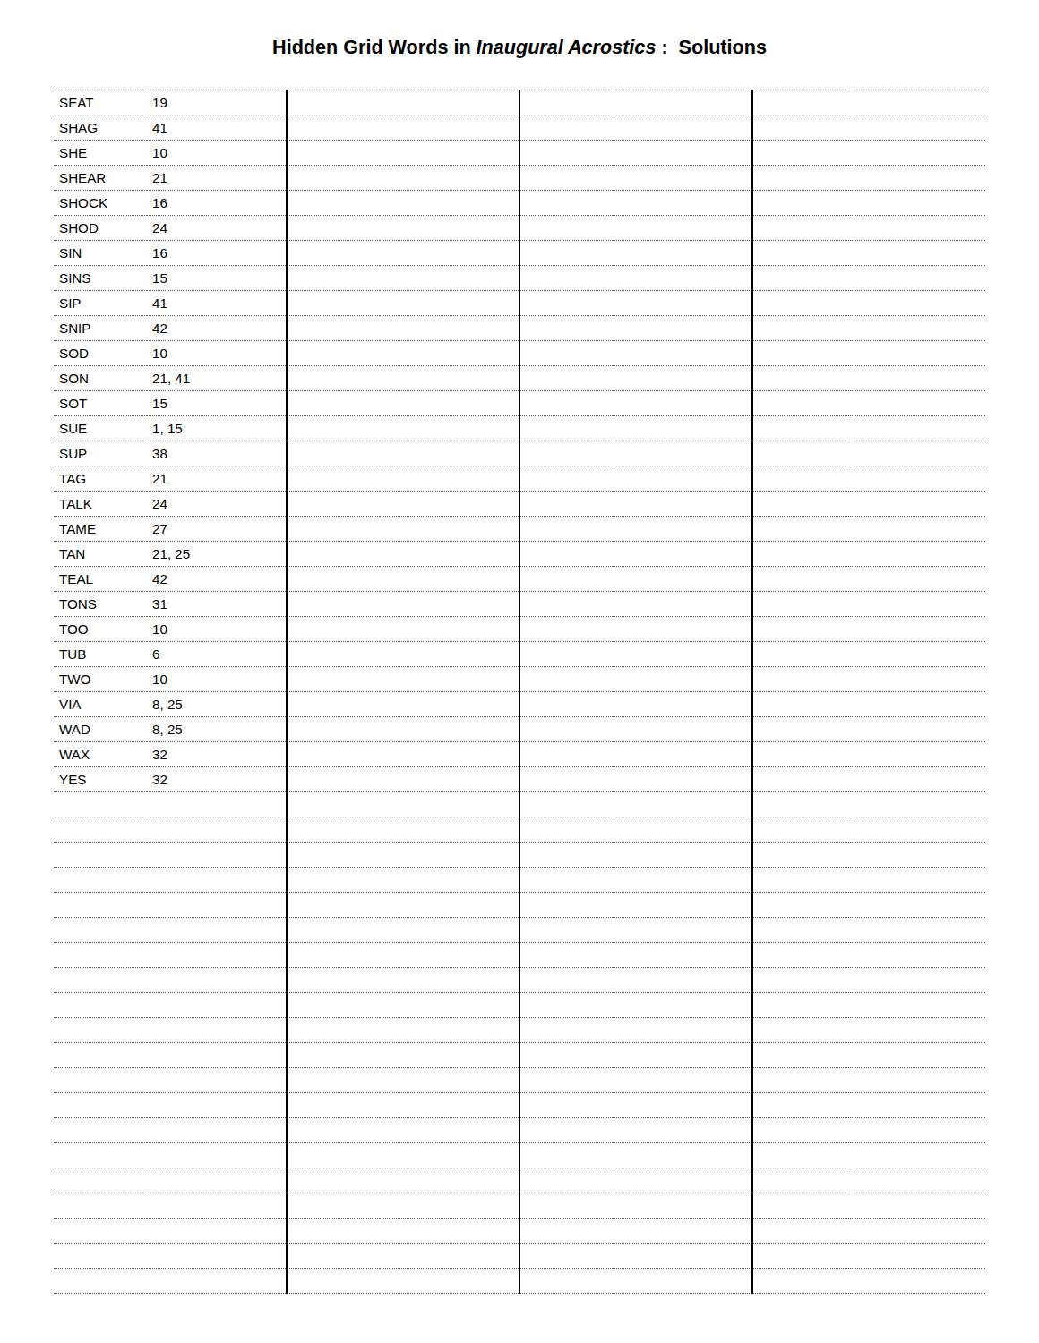Hidden Grid Words in Inaugural Acrostics : Solutions
| SEAT | 19 | | | | | | |
| SHAG | 41 | | | | | | |
| SHE | 10 | | | | | | |
| SHEAR | 21 | | | | | | |
| SHOCK | 16 | | | | | | |
| SHOD | 24 | | | | | | |
| SIN | 16 | | | | | | |
| SINS | 15 | | | | | | |
| SIP | 41 | | | | | | |
| SNIP | 42 | | | | | | |
| SOD | 10 | | | | | | |
| SON | 21, 41 | | | | | | |
| SOT | 15 | | | | | | |
| SUE | 1, 15 | | | | | | |
| SUP | 38 | | | | | | |
| TAG | 21 | | | | | | |
| TALK | 24 | | | | | | |
| TAME | 27 | | | | | | |
| TAN | 21, 25 | | | | | | |
| TEAL | 42 | | | | | | |
| TONS | 31 | | | | | | |
| TOO | 10 | | | | | | |
| TUB | 6 | | | | | | |
| TWO | 10 | | | | | | |
| VIA | 8, 25 | | | | | | |
| WAD | 8, 25 | | | | | | |
| WAX | 32 | | | | | | |
| YES | 32 | | | | | | |